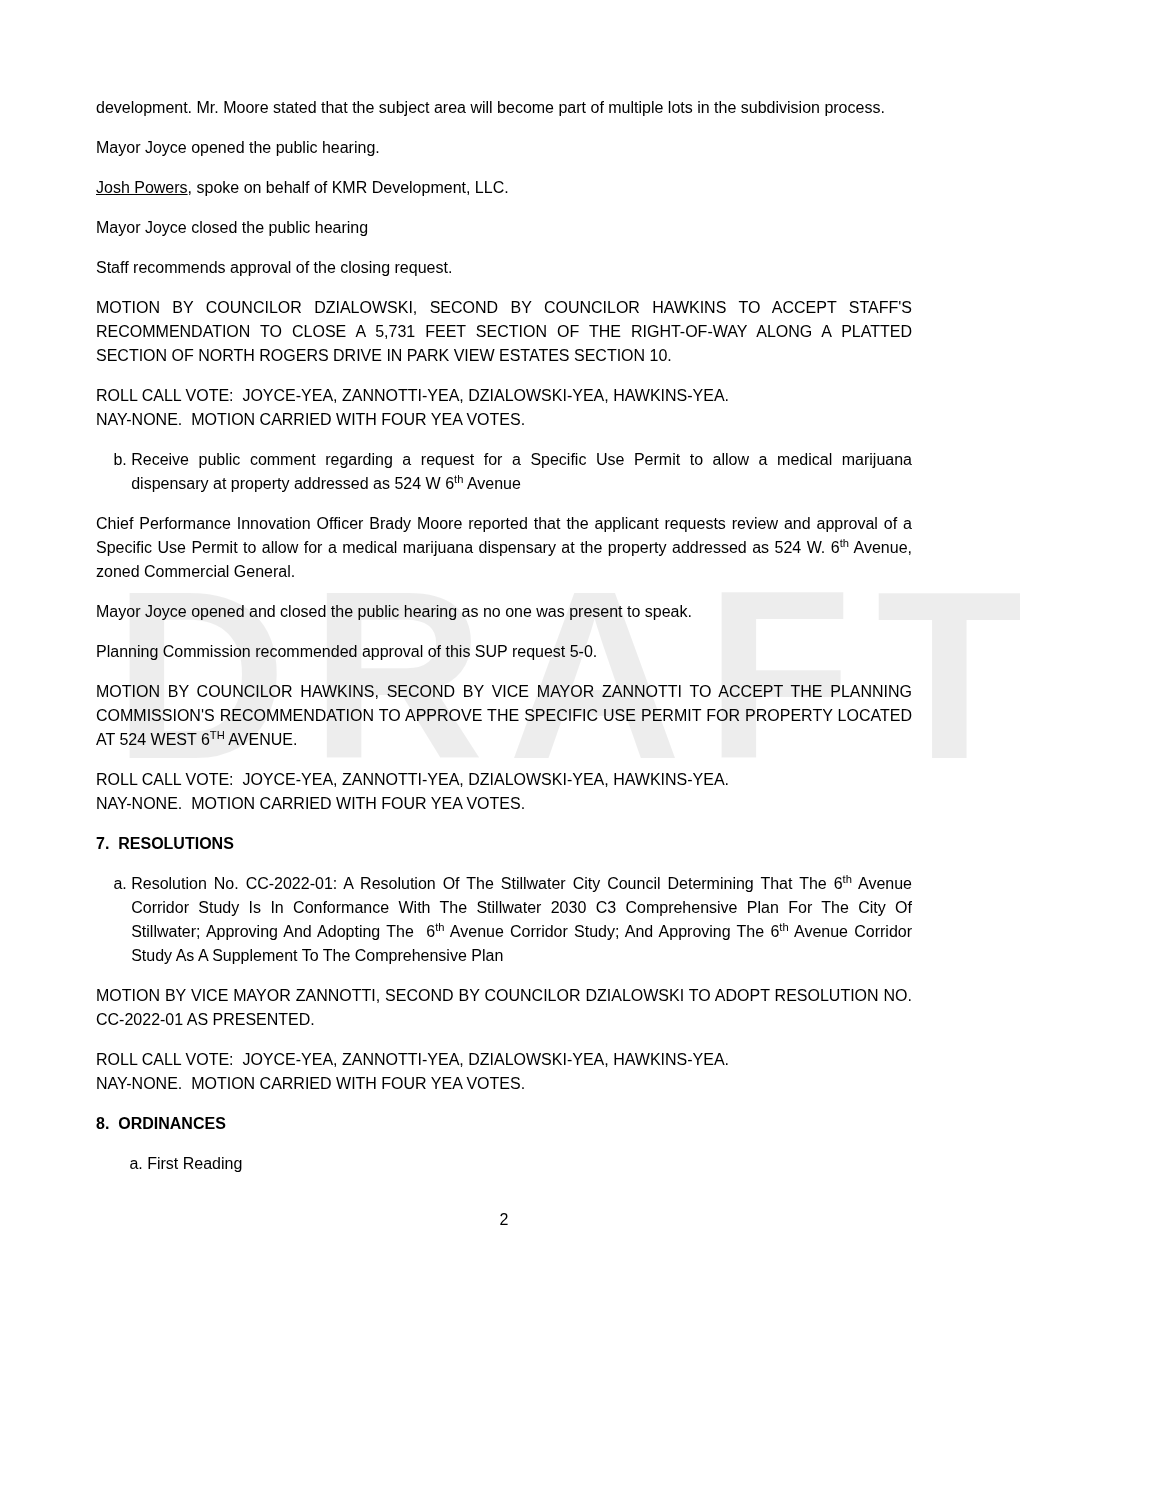DRAFT
development. Mr. Moore stated that the subject area will become part of multiple lots in the subdivision process.
Mayor Joyce opened the public hearing.
Josh Powers, spoke on behalf of KMR Development, LLC.
Mayor Joyce closed the public hearing
Staff recommends approval of the closing request.
MOTION BY COUNCILOR DZIALOWSKI, SECOND BY COUNCILOR HAWKINS TO ACCEPT STAFF'S RECOMMENDATION TO CLOSE A 5,731 FEET SECTION OF THE RIGHT-OF-WAY ALONG A PLATTED SECTION OF NORTH ROGERS DRIVE IN PARK VIEW ESTATES SECTION 10.
ROLL CALL VOTE: JOYCE-YEA, ZANNOTTI-YEA, DZIALOWSKI-YEA, HAWKINS-YEA.
NAY-NONE. MOTION CARRIED WITH FOUR YEA VOTES.
Receive public comment regarding a request for a Specific Use Permit to allow a medical marijuana dispensary at property addressed as 524 W 6th Avenue
Chief Performance Innovation Officer Brady Moore reported that the applicant requests review and approval of a Specific Use Permit to allow for a medical marijuana dispensary at the property addressed as 524 W. 6th Avenue, zoned Commercial General.
Mayor Joyce opened and closed the public hearing as no one was present to speak.
Planning Commission recommended approval of this SUP request 5-0.
MOTION BY COUNCILOR HAWKINS, SECOND BY VICE MAYOR ZANNOTTI TO ACCEPT THE PLANNING COMMISSION'S RECOMMENDATION TO APPROVE THE SPECIFIC USE PERMIT FOR PROPERTY LOCATED AT 524 WEST 6TH AVENUE.
ROLL CALL VOTE: JOYCE-YEA, ZANNOTTI-YEA, DZIALOWSKI-YEA, HAWKINS-YEA.
NAY-NONE. MOTION CARRIED WITH FOUR YEA VOTES.
7. RESOLUTIONS
Resolution No. CC-2022-01: A Resolution Of The Stillwater City Council Determining That The 6th Avenue Corridor Study Is In Conformance With The Stillwater 2030 C3 Comprehensive Plan For The City Of Stillwater; Approving And Adopting The 6th Avenue Corridor Study; And Approving The 6th Avenue Corridor Study As A Supplement To The Comprehensive Plan
MOTION BY VICE MAYOR ZANNOTTI, SECOND BY COUNCILOR DZIALOWSKI TO ADOPT RESOLUTION NO. CC-2022-01 AS PRESENTED.
ROLL CALL VOTE: JOYCE-YEA, ZANNOTTI-YEA, DZIALOWSKI-YEA, HAWKINS-YEA.
NAY-NONE. MOTION CARRIED WITH FOUR YEA VOTES.
8. ORDINANCES
First Reading
2